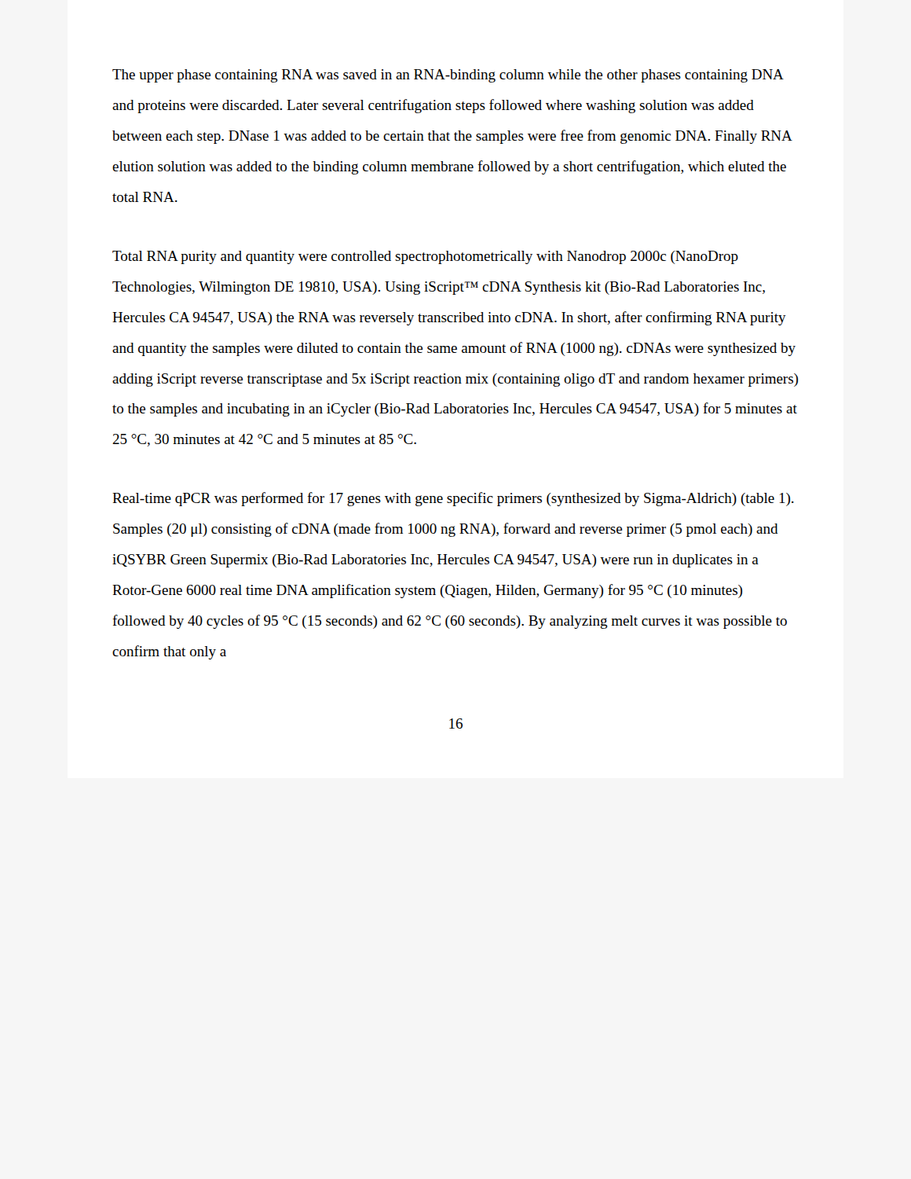The upper phase containing RNA was saved in an RNA-binding column while the other phases containing DNA and proteins were discarded. Later several centrifugation steps followed where washing solution was added between each step. DNase 1 was added to be certain that the samples were free from genomic DNA. Finally RNA elution solution was added to the binding column membrane followed by a short centrifugation, which eluted the total RNA.
Total RNA purity and quantity were controlled spectrophotometrically with Nanodrop 2000c (NanoDrop Technologies, Wilmington DE 19810, USA). Using iScript™ cDNA Synthesis kit (Bio-Rad Laboratories Inc, Hercules CA 94547, USA) the RNA was reversely transcribed into cDNA. In short, after confirming RNA purity and quantity the samples were diluted to contain the same amount of RNA (1000 ng). cDNAs were synthesized by adding iScript reverse transcriptase and 5x iScript reaction mix (containing oligo dT and random hexamer primers) to the samples and incubating in an iCycler (Bio-Rad Laboratories Inc, Hercules CA 94547, USA) for 5 minutes at 25 °C, 30 minutes at 42 °C and 5 minutes at 85 °C.
Real-time qPCR was performed for 17 genes with gene specific primers (synthesized by Sigma-Aldrich) (table 1). Samples (20 μl) consisting of cDNA (made from 1000 ng RNA), forward and reverse primer (5 pmol each) and iQSYBR Green Supermix (Bio-Rad Laboratories Inc, Hercules CA 94547, USA) were run in duplicates in a Rotor-Gene 6000 real time DNA amplification system (Qiagen, Hilden, Germany) for 95 °C (10 minutes) followed by 40 cycles of 95 °C (15 seconds) and 62 °C (60 seconds). By analyzing melt curves it was possible to confirm that only a
16